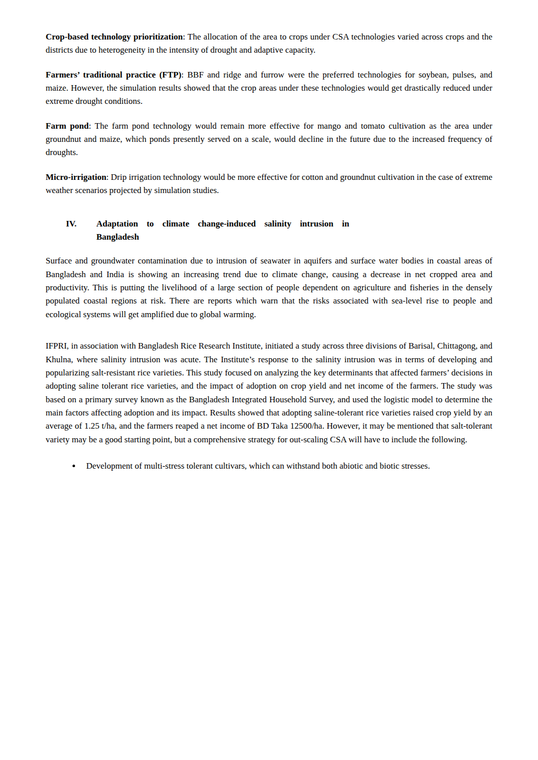Crop-based technology prioritization: The allocation of the area to crops under CSA technologies varied across crops and the districts due to heterogeneity in the intensity of drought and adaptive capacity.
Farmers’ traditional practice (FTP): BBF and ridge and furrow were the preferred technologies for soybean, pulses, and maize. However, the simulation results showed that the crop areas under these technologies would get drastically reduced under extreme drought conditions.
Farm pond: The farm pond technology would remain more effective for mango and tomato cultivation as the area under groundnut and maize, which ponds presently served on a scale, would decline in the future due to the increased frequency of droughts.
Micro-irrigation: Drip irrigation technology would be more effective for cotton and groundnut cultivation in the case of extreme weather scenarios projected by simulation studies.
IV. Adaptation to climate change-induced salinity intrusion in
Bangladesh
Surface and groundwater contamination due to intrusion of seawater in aquifers and surface water bodies in coastal areas of Bangladesh and India is showing an increasing trend due to climate change, causing a decrease in net cropped area and productivity. This is putting the livelihood of a large section of people dependent on agriculture and fisheries in the densely populated coastal regions at risk. There are reports which warn that the risks associated with sea-level rise to people and ecological systems will get amplified due to global warming.
IFPRI, in association with Bangladesh Rice Research Institute, initiated a study across three divisions of Barisal, Chittagong, and Khulna, where salinity intrusion was acute. The Institute’s response to the salinity intrusion was in terms of developing and popularizing salt-resistant rice varieties. This study focused on analyzing the key determinants that affected farmers’ decisions in adopting saline tolerant rice varieties, and the impact of adoption on crop yield and net income of the farmers. The study was based on a primary survey known as the Bangladesh Integrated Household Survey, and used the logistic model to determine the main factors affecting adoption and its impact. Results showed that adopting saline-tolerant rice varieties raised crop yield by an average of 1.25 t/ha, and the farmers reaped a net income of BD Taka 12500/ha. However, it may be mentioned that salt-tolerant variety may be a good starting point, but a comprehensive strategy for out-scaling CSA will have to include the following.
Development of multi-stress tolerant cultivars, which can withstand both abiotic and biotic stresses.